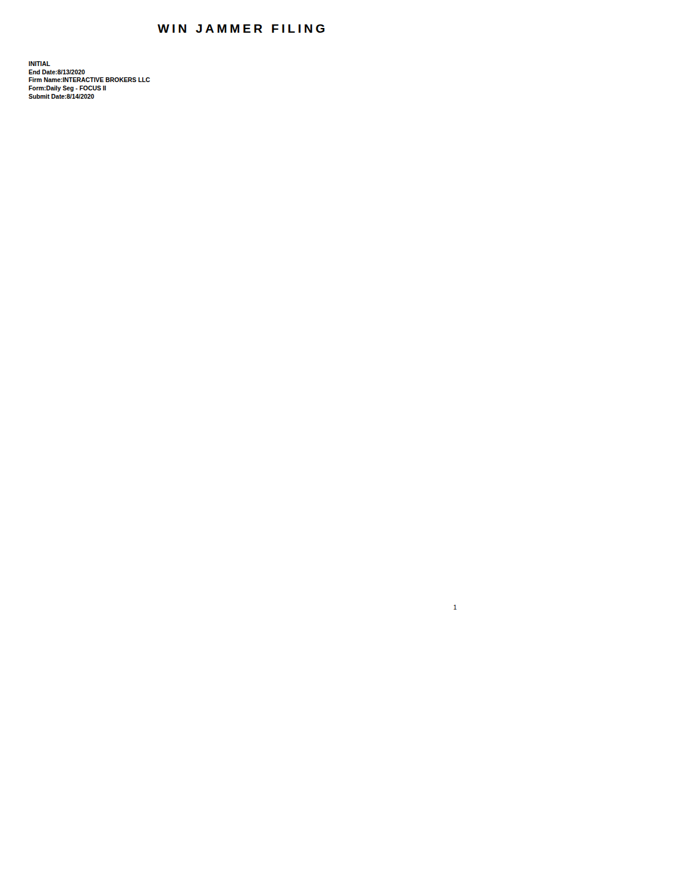WIN JAMMER FILING
INITIAL
End Date:8/13/2020
Firm Name:INTERACTIVE BROKERS LLC
Form:Daily Seg - FOCUS II
Submit Date:8/14/2020
1